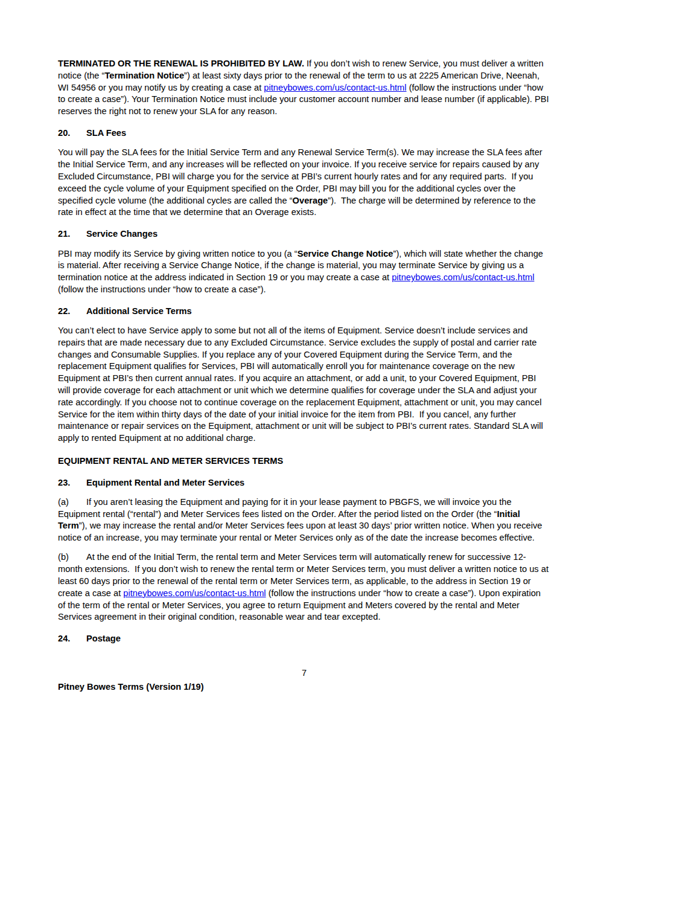TERMINATED OR THE RENEWAL IS PROHIBITED BY LAW. If you don’t wish to renew Service, you must deliver a written notice (the “Termination Notice”) at least sixty days prior to the renewal of the term to us at 2225 American Drive, Neenah, WI 54956 or you may notify us by creating a case at pitneybowes.com/us/contact-us.html (follow the instructions under “how to create a case”). Your Termination Notice must include your customer account number and lease number (if applicable). PBI reserves the right not to renew your SLA for any reason.
20. SLA Fees
You will pay the SLA fees for the Initial Service Term and any Renewal Service Term(s). We may increase the SLA fees after the Initial Service Term, and any increases will be reflected on your invoice. If you receive service for repairs caused by any Excluded Circumstance, PBI will charge you for the service at PBI’s current hourly rates and for any required parts. If you exceed the cycle volume of your Equipment specified on the Order, PBI may bill you for the additional cycles over the specified cycle volume (the additional cycles are called the “Overage”). The charge will be determined by reference to the rate in effect at the time that we determine that an Overage exists.
21. Service Changes
PBI may modify its Service by giving written notice to you (a “Service Change Notice”), which will state whether the change is material. After receiving a Service Change Notice, if the change is material, you may terminate Service by giving us a termination notice at the address indicated in Section 19 or you may create a case at pitneybowes.com/us/contact-us.html (follow the instructions under “how to create a case”).
22. Additional Service Terms
You can’t elect to have Service apply to some but not all of the items of Equipment. Service doesn’t include services and repairs that are made necessary due to any Excluded Circumstance. Service excludes the supply of postal and carrier rate changes and Consumable Supplies. If you replace any of your Covered Equipment during the Service Term, and the replacement Equipment qualifies for Services, PBI will automatically enroll you for maintenance coverage on the new Equipment at PBI’s then current annual rates. If you acquire an attachment, or add a unit, to your Covered Equipment, PBI will provide coverage for each attachment or unit which we determine qualifies for coverage under the SLA and adjust your rate accordingly. If you choose not to continue coverage on the replacement Equipment, attachment or unit, you may cancel Service for the item within thirty days of the date of your initial invoice for the item from PBI. If you cancel, any further maintenance or repair services on the Equipment, attachment or unit will be subject to PBI’s current rates. Standard SLA will apply to rented Equipment at no additional charge.
EQUIPMENT RENTAL AND METER SERVICES TERMS
23. Equipment Rental and Meter Services
(a) If you aren’t leasing the Equipment and paying for it in your lease payment to PBGFS, we will invoice you the Equipment rental (“rental”) and Meter Services fees listed on the Order. After the period listed on the Order (the “Initial Term”), we may increase the rental and/or Meter Services fees upon at least 30 days’ prior written notice. When you receive notice of an increase, you may terminate your rental or Meter Services only as of the date the increase becomes effective.
(b) At the end of the Initial Term, the rental term and Meter Services term will automatically renew for successive 12-month extensions. If you don’t wish to renew the rental term or Meter Services term, you must deliver a written notice to us at least 60 days prior to the renewal of the rental term or Meter Services term, as applicable, to the address in Section 19 or create a case at pitneybowes.com/us/contact-us.html (follow the instructions under “how to create a case”). Upon expiration of the term of the rental or Meter Services, you agree to return Equipment and Meters covered by the rental and Meter Services agreement in their original condition, reasonable wear and tear excepted.
24. Postage
7
Pitney Bowes Terms (Version 1/19)